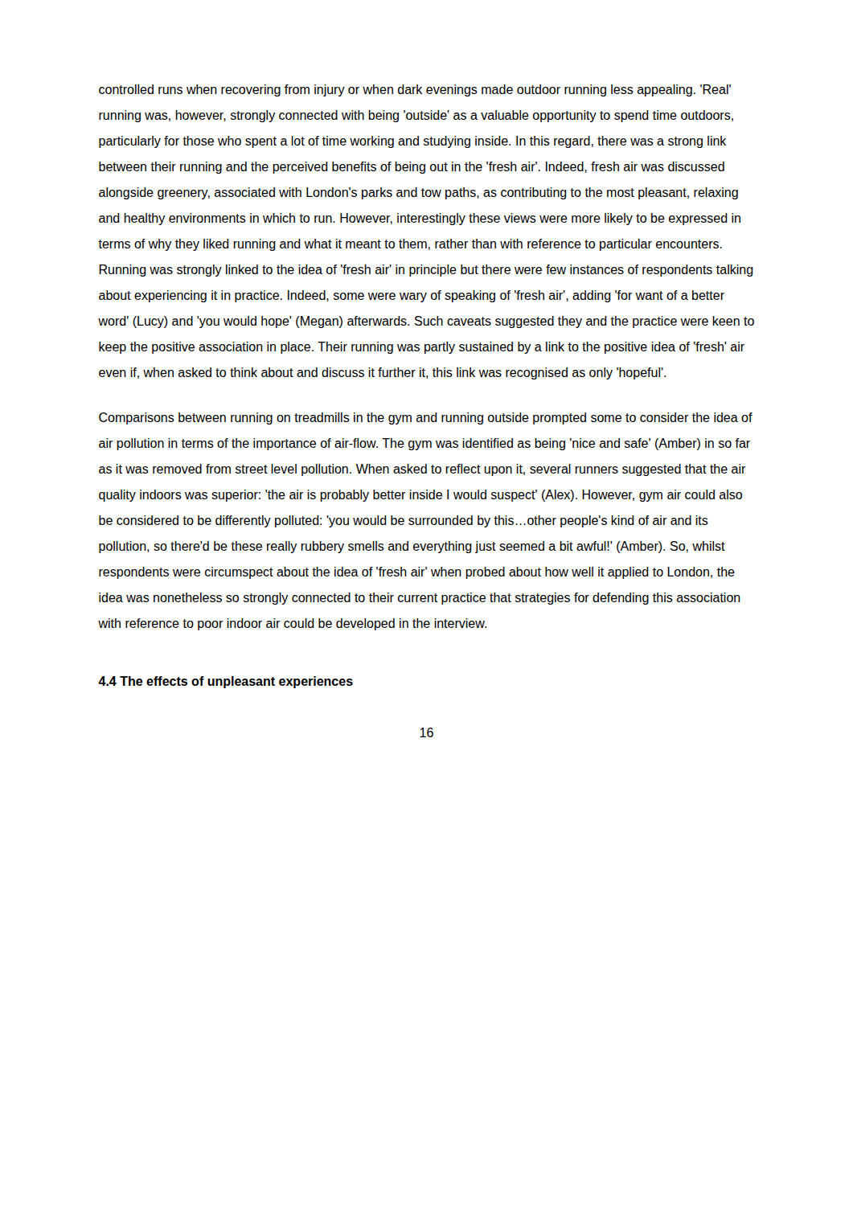controlled runs when recovering from injury or when dark evenings made outdoor running less appealing. 'Real' running was, however, strongly connected with being 'outside' as a valuable opportunity to spend time outdoors, particularly for those who spent a lot of time working and studying inside. In this regard, there was a strong link between their running and the perceived benefits of being out in the 'fresh air'. Indeed, fresh air was discussed alongside greenery, associated with London's parks and tow paths, as contributing to the most pleasant, relaxing and healthy environments in which to run. However, interestingly these views were more likely to be expressed in terms of why they liked running and what it meant to them, rather than with reference to particular encounters. Running was strongly linked to the idea of 'fresh air' in principle but there were few instances of respondents talking about experiencing it in practice. Indeed, some were wary of speaking of 'fresh air', adding 'for want of a better word' (Lucy) and 'you would hope' (Megan) afterwards. Such caveats suggested they and the practice were keen to keep the positive association in place. Their running was partly sustained by a link to the positive idea of 'fresh' air even if, when asked to think about and discuss it further it, this link was recognised as only 'hopeful'.
Comparisons between running on treadmills in the gym and running outside prompted some to consider the idea of air pollution in terms of the importance of air-flow. The gym was identified as being 'nice and safe' (Amber) in so far as it was removed from street level pollution. When asked to reflect upon it, several runners suggested that the air quality indoors was superior: 'the air is probably better inside I would suspect' (Alex). However, gym air could also be considered to be differently polluted: 'you would be surrounded by this…other people's kind of air and its pollution, so there'd be these really rubbery smells and everything just seemed a bit awful!' (Amber). So, whilst respondents were circumspect about the idea of 'fresh air' when probed about how well it applied to London, the idea was nonetheless so strongly connected to their current practice that strategies for defending this association with reference to poor indoor air could be developed in the interview.
4.4 The effects of unpleasant experiences
16